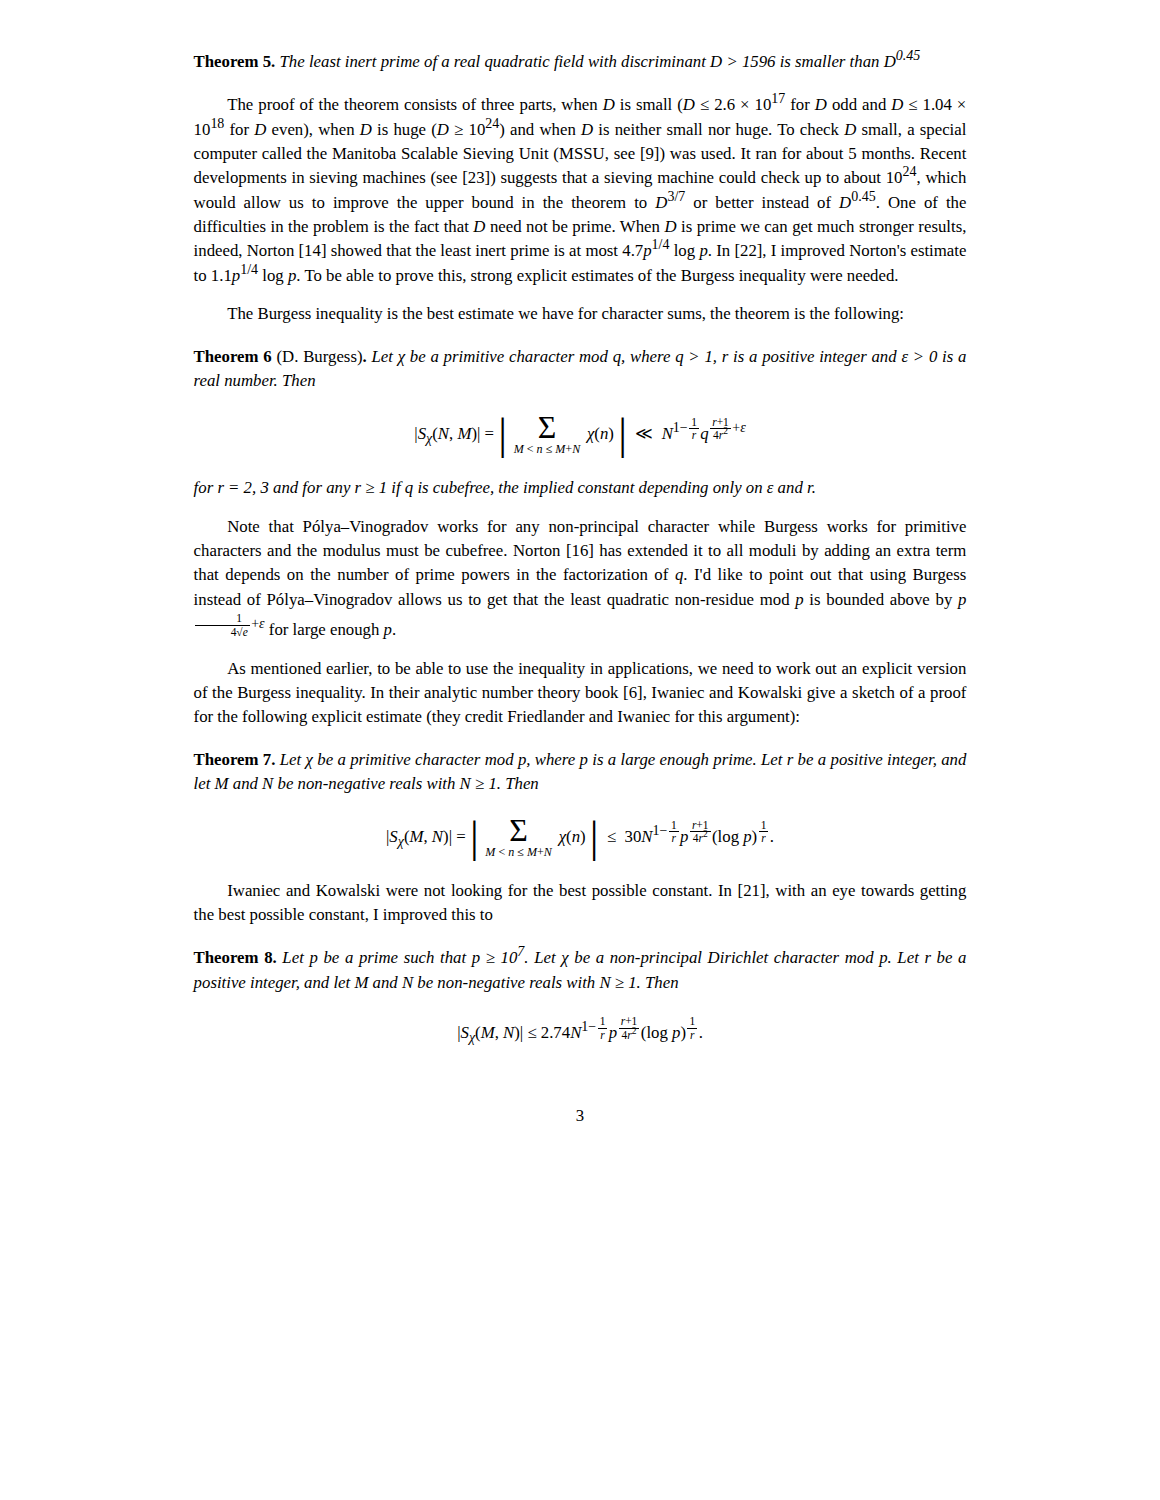Theorem 5. The least inert prime of a real quadratic field with discriminant D > 1596 is smaller than D0.45
The proof of the theorem consists of three parts, when D is small (D ≤ 2.6 × 1017 for D odd and D ≤ 1.04 × 1018 for D even), when D is huge (D ≥ 1024) and when D is neither small nor huge. To check D small, a special computer called the Manitoba Scalable Sieving Unit (MSSU, see [9]) was used. It ran for about 5 months. Recent developments in sieving machines (see [23]) suggests that a sieving machine could check up to about 1024, which would allow us to improve the upper bound in the theorem to D3/7 or better instead of D0.45. One of the difficulties in the problem is the fact that D need not be prime. When D is prime we can get much stronger results, indeed, Norton [14] showed that the least inert prime is at most 4.7p1/4 log p. In [22], I improved Norton's estimate to 1.1p1/4 log p. To be able to prove this, strong explicit estimates of the Burgess inequality were needed.
The Burgess inequality is the best estimate we have for character sums, the theorem is the following:
Theorem 6 (D. Burgess). Let χ be a primitive character mod q, where q > 1, r is a positive integer and ε > 0 is a real number. Then
|Sχ(N, M)| = | ΣM < n ≤ M+N χ(n) | ≪ N1−1 rqr+14r2+ε
for r = 2, 3 and for any r ≥ 1 if q is cubefree, the implied constant depending only on ε and r.
Note that Pólya–Vinogradov works for any non-principal character while Burgess works for primitive characters and the modulus must be cubefree. Norton [16] has extended it to all moduli by adding an extra term that depends on the number of prime powers in the factorization of q. I'd like to point out that using Burgess instead of Pólya–Vinogradov allows us to get that the least quadratic non-residue mod p is bounded above by p14√e+ε for large enough p.
As mentioned earlier, to be able to use the inequality in applications, we need to work out an explicit version of the Burgess inequality. In their analytic number theory book [6], Iwaniec and Kowalski give a sketch of a proof for the following explicit estimate (they credit Friedlander and Iwaniec for this argument):
Theorem 7. Let χ be a primitive character mod p, where p is a large enough prime. Let r be a positive integer, and let M and N be non-negative reals with N ≥ 1. Then
|Sχ(M, N)| = | ΣM < n ≤ M+N χ(n) | ≤ 30N1−1 rpr+14r2(log p)1 r.
Iwaniec and Kowalski were not looking for the best possible constant. In [21], with an eye towards getting the best possible constant, I improved this to
Theorem 8. Let p be a prime such that p ≥ 107. Let χ be a non-principal Dirichlet character mod p. Let r be a positive integer, and let M and N be non-negative reals with N ≥ 1. Then
|Sχ(M, N)| ≤ 2.74N1−1 rpr+14r2(log p)1 r.
3